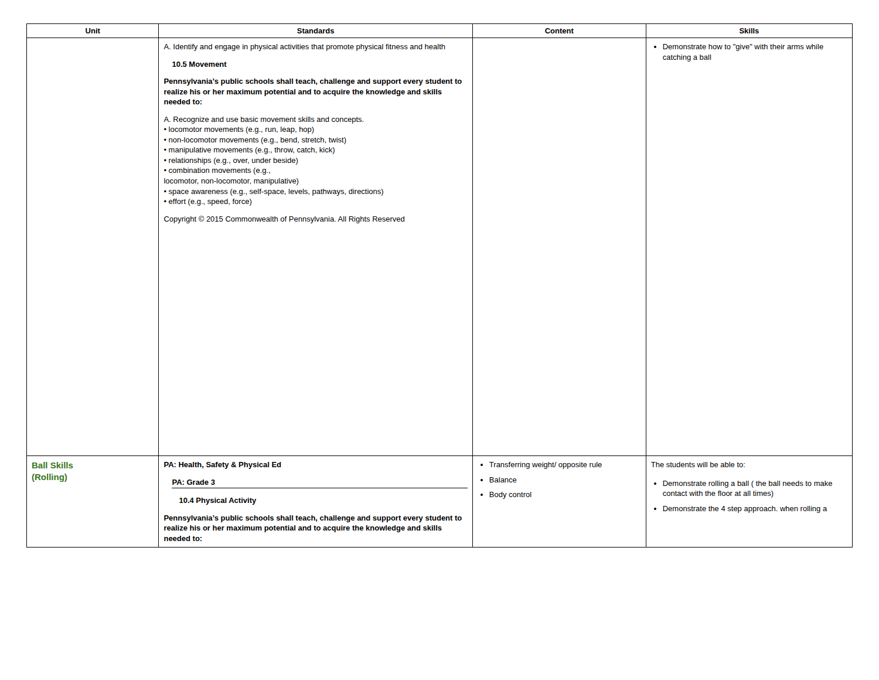| Unit | Standards | Content | Skills |
| --- | --- | --- | --- |
| | A. Identify and engage in physical activities that promote physical fitness and health 10.5 Movement Pennsylvania’s public schools shall teach, challenge and support every student to realize his or her maximum potential and to acquire the knowledge and skills needed to: A. Recognize and use basic movement skills and concepts. • locomotor movements (e.g., run, leap, hop) • non-locomotor movements (e.g., bend, stretch, twist) • manipulative movements (e.g., throw, catch, kick) • relationships (e.g., over, under beside) • combination movements (e.g., locomotor, non-locomotor, manipulative) • space awareness (e.g., self-space, levels, pathways, directions) • effort (e.g., speed, force) Copyright © 2015 Commonwealth of Pennsylvania. All Rights Reserved | | Demonstrate how to "give" with their arms while catching a ball |
| Ball Skills (Rolling) | PA: Health, Safety & Physical Ed PA: Grade 3 10.4 Physical Activity Pennsylvania’s public schools shall teach, challenge and support every student to realize his or her maximum potential and to acquire the knowledge and skills needed to: | Transferring weight/ opposite rule Balance Body control | The students will be able to: Demonstrate rolling a ball ( the ball needs to make contact with the floor at all times) Demonstrate the 4 step approach. when rolling a |